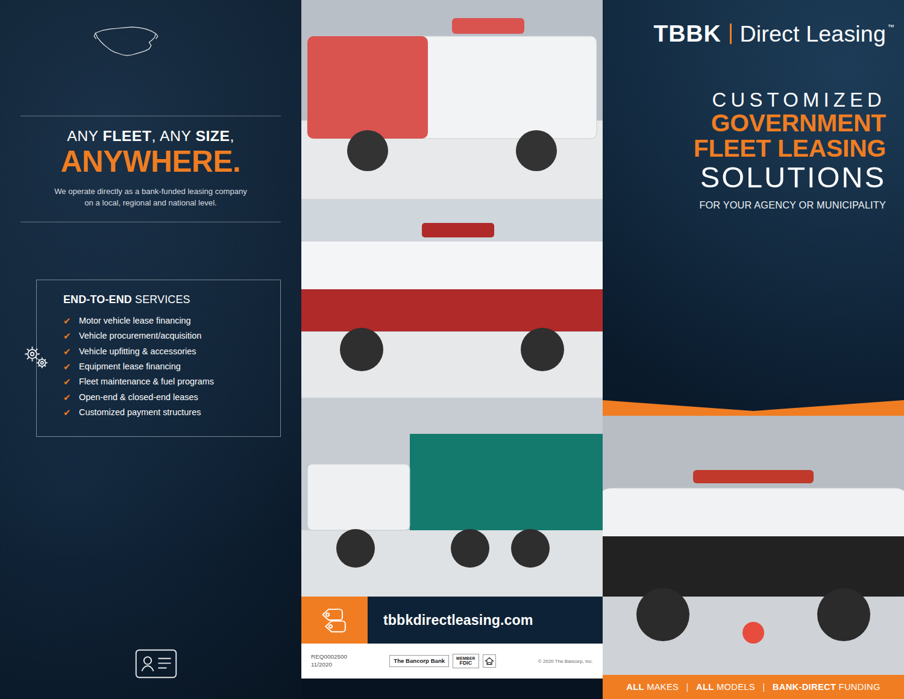ANY FLEET, ANY SIZE, ANYWHERE.
We operate directly as a bank-funded leasing company on a local, regional and national level.
END-TO-END SERVICES
Motor vehicle lease financing
Vehicle procurement/acquisition
Vehicle upfitting & accessories
Equipment lease financing
Fleet maintenance & fuel programs
Open-end & closed-end leases
Customized payment structures
tbbkdirectleasing.com
REQ0002500
11/2020
The Bancorp Bank MEMBERFDIC
© 2020 The Bancorp, Inc.
TBBK Direct Leasing™
CUSTOMIZED GOVERNMENT FLEET LEASING SOLUTIONS FOR YOUR AGENCY OR MUNICIPALITY
ALL MAKES | ALL MODELS | BANK-DIRECT FUNDING